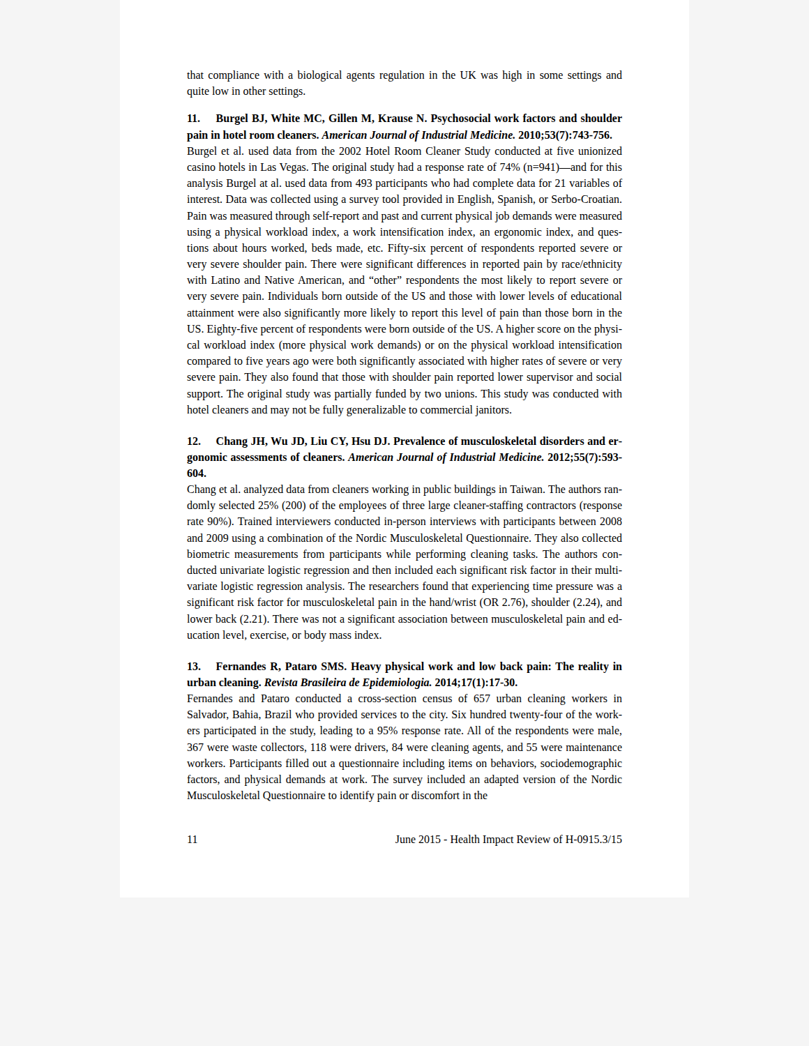that compliance with a biological agents regulation in the UK was high in some settings and quite low in other settings.
11. Burgel BJ, White MC, Gillen M, Krause N. Psychosocial work factors and shoulder pain in hotel room cleaners. American Journal of Industrial Medicine. 2010;53(7):743-756.
Burgel et al. used data from the 2002 Hotel Room Cleaner Study conducted at five unionized casino hotels in Las Vegas. The original study had a response rate of 74% (n=941)—and for this analysis Burgel at al. used data from 493 participants who had complete data for 21 variables of interest. Data was collected using a survey tool provided in English, Spanish, or Serbo-Croatian. Pain was measured through self-report and past and current physical job demands were measured using a physical workload index, a work intensification index, an ergonomic index, and questions about hours worked, beds made, etc. Fifty-six percent of respondents reported severe or very severe shoulder pain. There were significant differences in reported pain by race/ethnicity with Latino and Native American, and “other” respondents the most likely to report severe or very severe pain. Individuals born outside of the US and those with lower levels of educational attainment were also significantly more likely to report this level of pain than those born in the US. Eighty-five percent of respondents were born outside of the US. A higher score on the physical workload index (more physical work demands) or on the physical workload intensification compared to five years ago were both significantly associated with higher rates of severe or very severe pain. They also found that those with shoulder pain reported lower supervisor and social support. The original study was partially funded by two unions. This study was conducted with hotel cleaners and may not be fully generalizable to commercial janitors.
12. Chang JH, Wu JD, Liu CY, Hsu DJ. Prevalence of musculoskeletal disorders and ergonomic assessments of cleaners. American Journal of Industrial Medicine. 2012;55(7):593-604.
Chang et al. analyzed data from cleaners working in public buildings in Taiwan. The authors randomly selected 25% (200) of the employees of three large cleaner-staffing contractors (response rate 90%). Trained interviewers conducted in-person interviews with participants between 2008 and 2009 using a combination of the Nordic Musculoskeletal Questionnaire. They also collected biometric measurements from participants while performing cleaning tasks. The authors conducted univariate logistic regression and then included each significant risk factor in their multivariate logistic regression analysis. The researchers found that experiencing time pressure was a significant risk factor for musculoskeletal pain in the hand/wrist (OR 2.76), shoulder (2.24), and lower back (2.21). There was not a significant association between musculoskeletal pain and education level, exercise, or body mass index.
13. Fernandes R, Pataro SMS. Heavy physical work and low back pain: The reality in urban cleaning. Revista Brasileira de Epidemiologia. 2014;17(1):17-30.
Fernandes and Pataro conducted a cross-section census of 657 urban cleaning workers in Salvador, Bahia, Brazil who provided services to the city. Six hundred twenty-four of the workers participated in the study, leading to a 95% response rate. All of the respondents were male, 367 were waste collectors, 118 were drivers, 84 were cleaning agents, and 55 were maintenance workers. Participants filled out a questionnaire including items on behaviors, sociodemographic factors, and physical demands at work. The survey included an adapted version of the Nordic Musculoskeletal Questionnaire to identify pain or discomfort in the
11 June 2015 - Health Impact Review of H-0915.3/15